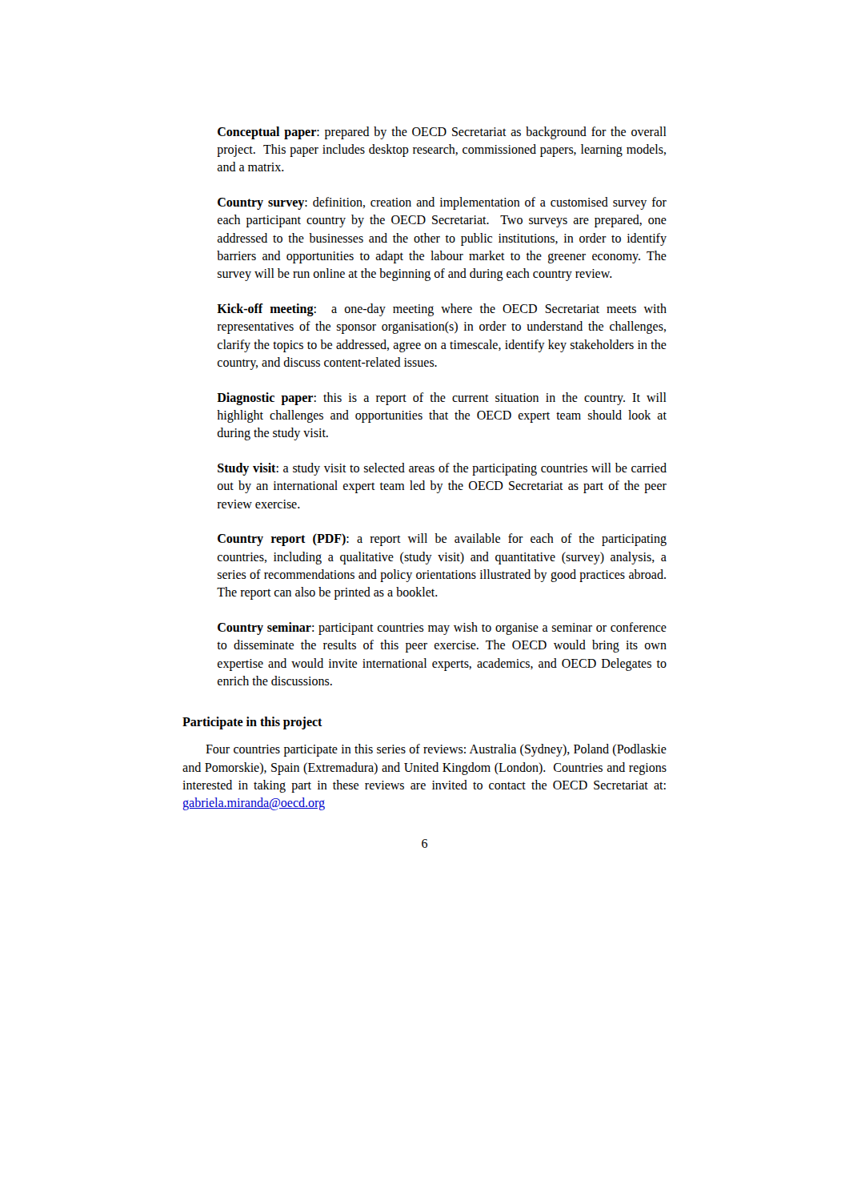Conceptual paper: prepared by the OECD Secretariat as background for the overall project. This paper includes desktop research, commissioned papers, learning models, and a matrix.
Country survey: definition, creation and implementation of a customised survey for each participant country by the OECD Secretariat. Two surveys are prepared, one addressed to the businesses and the other to public institutions, in order to identify barriers and opportunities to adapt the labour market to the greener economy. The survey will be run online at the beginning of and during each country review.
Kick-off meeting: a one-day meeting where the OECD Secretariat meets with representatives of the sponsor organisation(s) in order to understand the challenges, clarify the topics to be addressed, agree on a timescale, identify key stakeholders in the country, and discuss content-related issues.
Diagnostic paper: this is a report of the current situation in the country. It will highlight challenges and opportunities that the OECD expert team should look at during the study visit.
Study visit: a study visit to selected areas of the participating countries will be carried out by an international expert team led by the OECD Secretariat as part of the peer review exercise.
Country report (PDF): a report will be available for each of the participating countries, including a qualitative (study visit) and quantitative (survey) analysis, a series of recommendations and policy orientations illustrated by good practices abroad. The report can also be printed as a booklet.
Country seminar: participant countries may wish to organise a seminar or conference to disseminate the results of this peer exercise. The OECD would bring its own expertise and would invite international experts, academics, and OECD Delegates to enrich the discussions.
Participate in this project
Four countries participate in this series of reviews: Australia (Sydney), Poland (Podlaskie and Pomorskie), Spain (Extremadura) and United Kingdom (London). Countries and regions interested in taking part in these reviews are invited to contact the OECD Secretariat at: gabriela.miranda@oecd.org
6